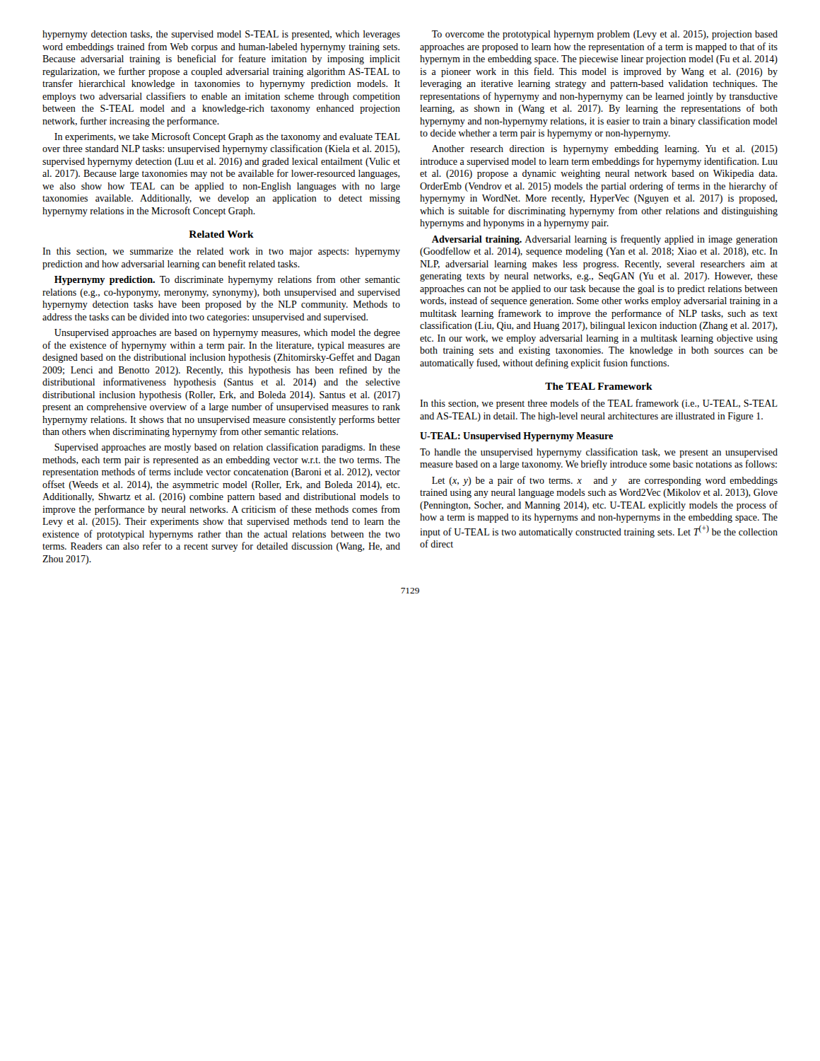hypernymy detection tasks, the supervised model S-TEAL is presented, which leverages word embeddings trained from Web corpus and human-labeled hypernymy training sets. Because adversarial training is beneficial for feature imitation by imposing implicit regularization, we further propose a coupled adversarial training algorithm AS-TEAL to transfer hierarchical knowledge in taxonomies to hypernymy prediction models. It employs two adversarial classifiers to enable an imitation scheme through competition between the S-TEAL model and a knowledge-rich taxonomy enhanced projection network, further increasing the performance.
In experiments, we take Microsoft Concept Graph as the taxonomy and evaluate TEAL over three standard NLP tasks: unsupervised hypernymy classification (Kiela et al. 2015), supervised hypernymy detection (Luu et al. 2016) and graded lexical entailment (Vulic et al. 2017). Because large taxonomies may not be available for lower-resourced languages, we also show how TEAL can be applied to non-English languages with no large taxonomies available. Additionally, we develop an application to detect missing hypernymy relations in the Microsoft Concept Graph.
Related Work
In this section, we summarize the related work in two major aspects: hypernymy prediction and how adversarial learning can benefit related tasks.
Hypernymy prediction. To discriminate hypernymy relations from other semantic relations (e.g., co-hyponymy, meronymy, synonymy), both unsupervised and supervised hypernymy detection tasks have been proposed by the NLP community. Methods to address the tasks can be divided into two categories: unsupervised and supervised.
Unsupervised approaches are based on hypernymy measures, which model the degree of the existence of hypernymy within a term pair. In the literature, typical measures are designed based on the distributional inclusion hypothesis (Zhitomirsky-Geffet and Dagan 2009; Lenci and Benotto 2012). Recently, this hypothesis has been refined by the distributional informativeness hypothesis (Santus et al. 2014) and the selective distributional inclusion hypothesis (Roller, Erk, and Boleda 2014). Santus et al. (2017) present an comprehensive overview of a large number of unsupervised measures to rank hypernymy relations. It shows that no unsupervised measure consistently performs better than others when discriminating hypernymy from other semantic relations.
Supervised approaches are mostly based on relation classification paradigms. In these methods, each term pair is represented as an embedding vector w.r.t. the two terms. The representation methods of terms include vector concatenation (Baroni et al. 2012), vector offset (Weeds et al. 2014), the asymmetric model (Roller, Erk, and Boleda 2014), etc. Additionally, Shwartz et al. (2016) combine pattern based and distributional models to improve the performance by neural networks. A criticism of these methods comes from Levy et al. (2015). Their experiments show that supervised methods tend to learn the existence of prototypical hypernyms rather than the actual relations between the two terms. Readers can also refer to a recent survey for detailed discussion (Wang, He, and Zhou 2017).
To overcome the prototypical hypernym problem (Levy et al. 2015), projection based approaches are proposed to learn how the representation of a term is mapped to that of its hypernym in the embedding space. The piecewise linear projection model (Fu et al. 2014) is a pioneer work in this field. This model is improved by Wang et al. (2016) by leveraging an iterative learning strategy and pattern-based validation techniques. The representations of hypernymy and non-hypernymy can be learned jointly by transductive learning, as shown in (Wang et al. 2017). By learning the representations of both hypernymy and non-hypernymy relations, it is easier to train a binary classification model to decide whether a term pair is hypernymy or non-hypernymy.
Another research direction is hypernymy embedding learning. Yu et al. (2015) introduce a supervised model to learn term embeddings for hypernymy identification. Luu et al. (2016) propose a dynamic weighting neural network based on Wikipedia data. OrderEmb (Vendrov et al. 2015) models the partial ordering of terms in the hierarchy of hypernymy in WordNet. More recently, HyperVec (Nguyen et al. 2017) is proposed, which is suitable for discriminating hypernymy from other relations and distinguishing hypernyms and hyponyms in a hypernymy pair.
Adversarial training. Adversarial learning is frequently applied in image generation (Goodfellow et al. 2014), sequence modeling (Yan et al. 2018; Xiao et al. 2018), etc. In NLP, adversarial learning makes less progress. Recently, several researchers aim at generating texts by neural networks, e.g., SeqGAN (Yu et al. 2017). However, these approaches can not be applied to our task because the goal is to predict relations between words, instead of sequence generation. Some other works employ adversarial training in a multitask learning framework to improve the performance of NLP tasks, such as text classification (Liu, Qiu, and Huang 2017), bilingual lexicon induction (Zhang et al. 2017), etc. In our work, we employ adversarial learning in a multitask learning objective using both training sets and existing taxonomies. The knowledge in both sources can be automatically fused, without defining explicit fusion functions.
The TEAL Framework
In this section, we present three models of the TEAL framework (i.e., U-TEAL, S-TEAL and AS-TEAL) in detail. The high-level neural architectures are illustrated in Figure 1.
U-TEAL: Unsupervised Hypernymy Measure
To handle the unsupervised hypernymy classification task, we present an unsupervised measure based on a large taxonomy. We briefly introduce some basic notations as follows:
Let (x, y) be a pair of two terms. x⃗ and y⃗ are corresponding word embeddings trained using any neural language models such as Word2Vec (Mikolov et al. 2013), Glove (Pennington, Socher, and Manning 2014), etc. U-TEAL explicitly models the process of how a term is mapped to its hypernyms and non-hypernyms in the embedding space. The input of U-TEAL is two automatically constructed training sets. Let T(+) be the collection of direct
7129